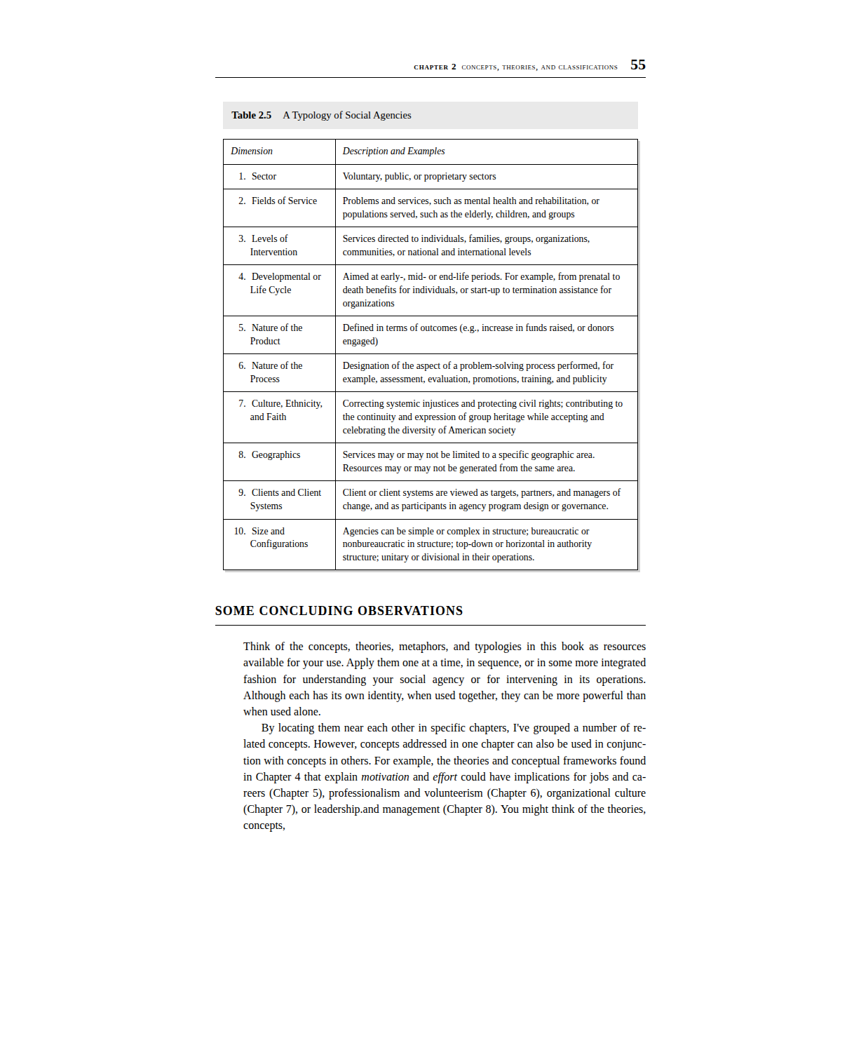Chapter 2 Concepts, Theories, and Classifications 55
Table 2.5 A Typology of Social Agencies
| Dimension | Description and Examples |
| --- | --- |
| 1. Sector | Voluntary, public, or proprietary sectors |
| 2. Fields of Service | Problems and services, such as mental health and rehabilitation, or populations served, such as the elderly, children, and groups |
| 3. Levels of Intervention | Services directed to individuals, families, groups, organizations, communities, or national and international levels |
| 4. Developmental or Life Cycle | Aimed at early-, mid- or end-life periods. For example, from prenatal to death benefits for individuals, or start-up to termination assistance for organizations |
| 5. Nature of the Product | Defined in terms of outcomes (e.g., increase in funds raised, or donors engaged) |
| 6. Nature of the Process | Designation of the aspect of a problem-solving process performed, for example, assessment, evaluation, promotions, training, and publicity |
| 7. Culture, Ethnicity, and Faith | Correcting systemic injustices and protecting civil rights; contributing to the continuity and expression of group heritage while accepting and celebrating the diversity of American society |
| 8. Geographics | Services may or may not be limited to a specific geographic area. Resources may or may not be generated from the same area. |
| 9. Clients and Client Systems | Client or client systems are viewed as targets, partners, and managers of change, and as participants in agency program design or governance. |
| 10. Size and Configurations | Agencies can be simple or complex in structure; bureaucratic or nonbureaucratic in structure; top-down or horizontal in authority structure; unitary or divisional in their operations. |
Some Concluding Observations
Think of the concepts, theories, metaphors, and typologies in this book as resources available for your use. Apply them one at a time, in sequence, or in some more integrated fashion for understanding your social agency or for intervening in its operations. Although each has its own identity, when used together, they can be more powerful than when used alone.
By locating them near each other in specific chapters, I've grouped a number of related concepts. However, concepts addressed in one chapter can also be used in conjunction with concepts in others. For example, the theories and conceptual frameworks found in Chapter 4 that explain motivation and effort could have implications for jobs and careers (Chapter 5), professionalism and volunteerism (Chapter 6), organizational culture (Chapter 7), or leadership.and management (Chapter 8). You might think of the theories, concepts,